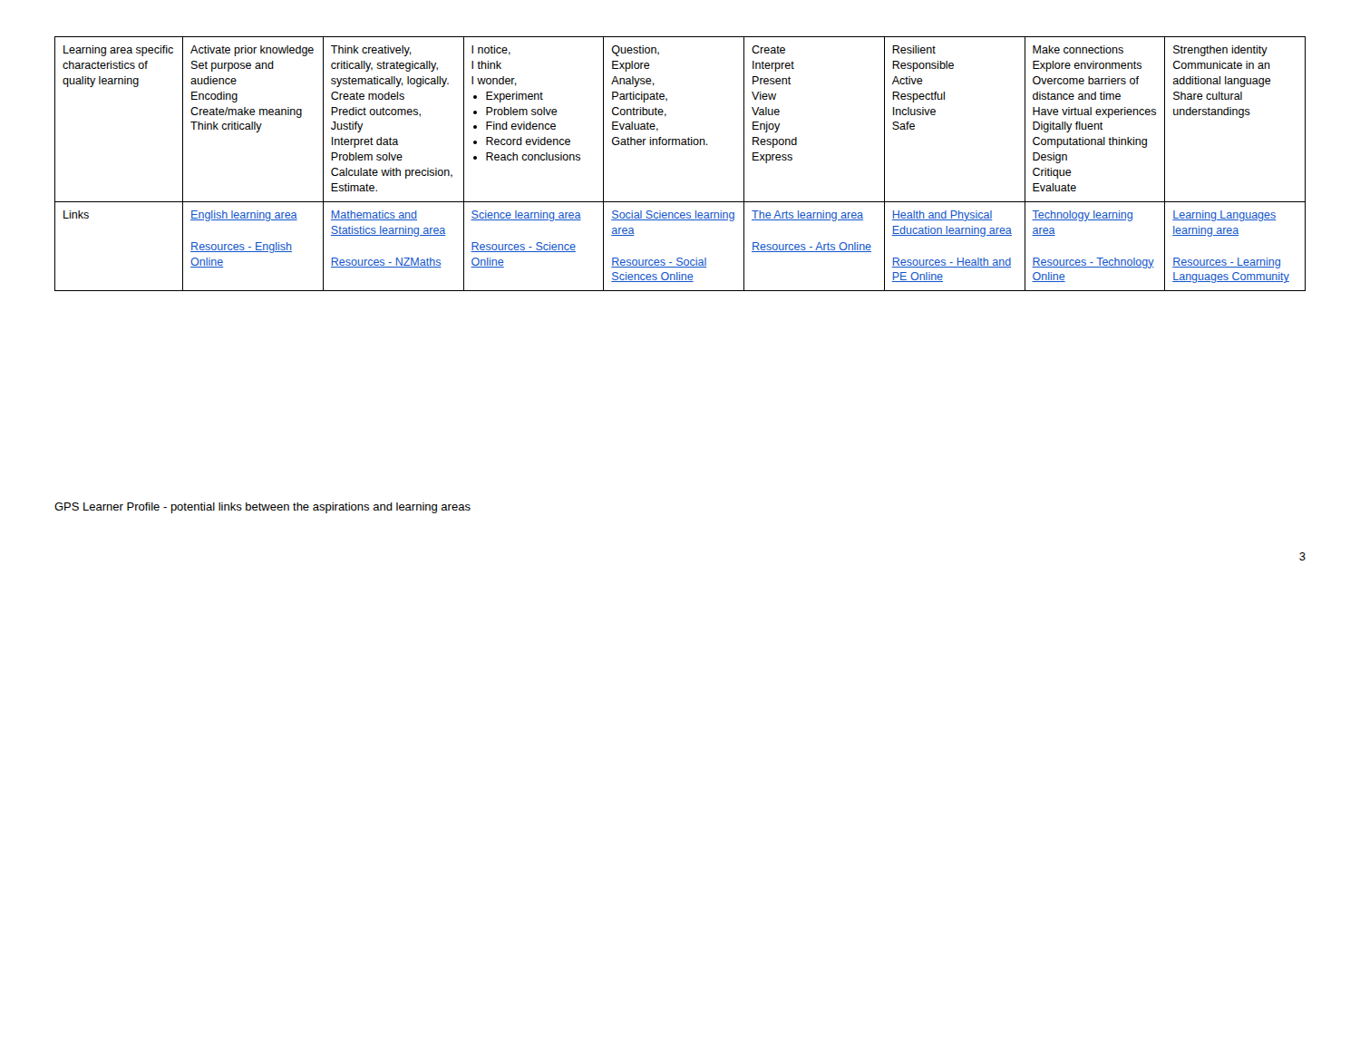| Learning area specific characteristics of quality learning | Activate prior knowledge Set purpose and audience Encoding Create/make meaning Think critically | Think creatively, critically, strategically, systematically, logically. Create models Predict outcomes, Justify Interpret data Problem solve Calculate with precision, Estimate. | I notice, I think I wonder, Experiment Problem solve Find evidence Record evidence Reach conclusions | Question, Explore Analyse, Participate, Contribute, Evaluate, Gather information. | Create Interpret Present View Value Enjoy Respond Express | Resilient Responsible Active Respectful Inclusive Safe | Make connections Explore environments Overcome barriers of distance and time Have virtual experiences Digitally fluent Computational thinking Design Critique Evaluate | Strengthen identity Communicate in an additional language Share cultural understandings |
| Links | English learning area Resources - English Online | Mathematics and Statistics learning area Resources - NZMaths | Science learning area Resources - Science Online | Social Sciences learning area Resources - Social Sciences Online | The Arts learning area Resources - Arts Online | Health and Physical Education learning area Resources - Health and PE Online | Technology learning area Resources - Technology Online | Learning Languages learning area Resources - Learning Languages Community |
GPS Learner Profile - potential links between the aspirations and learning areas
3